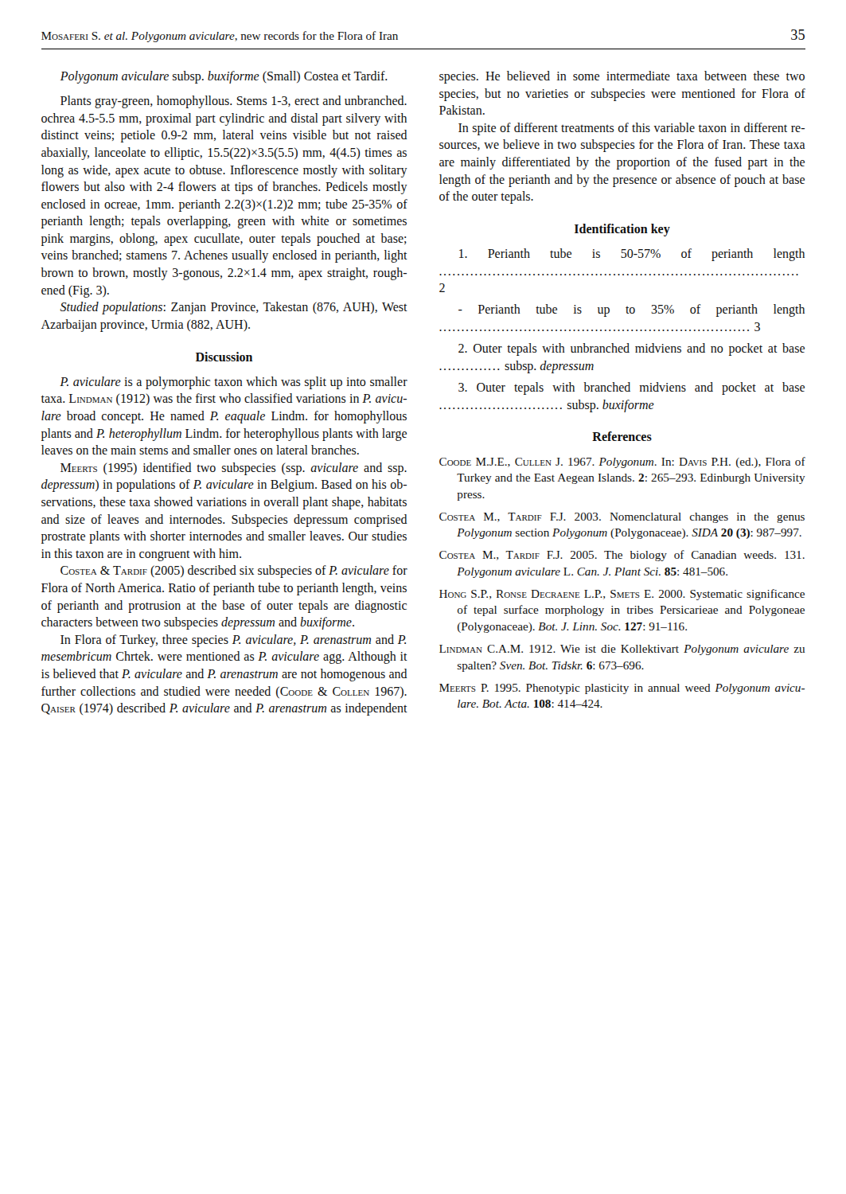Mosaferi S. et al. Polygonum aviculare, new records for the Flora of Iran 35
Polygonum aviculare subsp. buxiforme (Small) Costea et Tardif.
Plants gray-green, homophyllous. Stems 1-3, erect and unbranched. ochrea 4.5-5.5 mm, proximal part cylindric and distal part silvery with distinct veins; petiole 0.9-2 mm, lateral veins visible but not raised abaxially, lanceolate to elliptic, 15.5(22)×3.5(5.5) mm, 4(4.5) times as long as wide, apex acute to obtuse. Inflorescence mostly with solitary flowers but also with 2-4 flowers at tips of branches. Pedicels mostly enclosed in ocreae, 1mm. perianth 2.2(3)×(1.2)2 mm; tube 25-35% of perianth length; tepals overlapping, green with white or sometimes pink margins, oblong, apex cucullate, outer tepals pouched at base; veins branched; stamens 7. Achenes usually enclosed in perianth, light brown to brown, mostly 3-gonous, 2.2×1.4 mm, apex straight, roughened (Fig. 3).
Studied populations: Zanjan Province, Takestan (876, AUH), West Azarbaijan province, Urmia (882, AUH).
Discussion
P. aviculare is a polymorphic taxon which was split up into smaller taxa. Lindman (1912) was the first who classified variations in P. aviculare broad concept. He named P. eaquale Lindm. for homophyllous plants and P. heterophyllum Lindm. for heterophyllous plants with large leaves on the main stems and smaller ones on lateral branches.
Meerts (1995) identified two subspecies (ssp. aviculare and ssp. depressum) in populations of P. aviculare in Belgium. Based on his observations, these taxa showed variations in overall plant shape, habitats and size of leaves and internodes. Subspecies depressum comprised prostrate plants with shorter internodes and smaller leaves. Our studies in this taxon are in congruent with him.
Costea & Tardif (2005) described six subspecies of P. aviculare for Flora of North America. Ratio of perianth tube to perianth length, veins of perianth and protrusion at the base of outer tepals are diagnostic characters between two subspecies depressum and buxiforme.
In Flora of Turkey, three species P. aviculare, P. arenastrum and P. mesembricum Chrtek. were mentioned as P. aviculare agg. Although it is believed that P. aviculare and P. arenastrum are not homogenous and further collections and studied were needed (Coode & Collen 1967). Qaiser (1974) described P. aviculare and P. arenastrum as independent species. He believed in some intermediate taxa between these two species, but no varieties or subspecies were mentioned for Flora of Pakistan.
In spite of different treatments of this variable taxon in different resources, we believe in two subspecies for the Flora of Iran. These taxa are mainly differentiated by the proportion of the fused part in the length of the perianth and by the presence or absence of pouch at base of the outer tepals.
Identification key
1. Perianth tube is 50-57% of perianth length ................................................................................. 2
- Perianth tube is up to 35% of perianth length ...................................................................... 3
2. Outer tepals with unbranched midviens and no pocket at base .............. subsp. depressum
3. Outer tepals with branched midviens and pocket at base ............................ subsp. buxiforme
References
Coode M.J.E., Cullen J. 1967. Polygonum. In: Davis P.H. (ed.), Flora of Turkey and the East Aegean Islands. 2: 265–293. Edinburgh University press.
Costea M., Tardif F.J. 2003. Nomenclatural changes in the genus Polygonum section Polygonum (Polygonaceae). SIDA 20 (3): 987–997.
Costea M., Tardif F.J. 2005. The biology of Canadian weeds. 131. Polygonum aviculare L. Can. J. Plant Sci. 85: 481–506.
Hong S.P., Ronse Decraene L.P., Smets E. 2000. Systematic significance of tepal surface morphology in tribes Persicarieae and Polygoneae (Polygonaceae). Bot. J. Linn. Soc. 127: 91–116.
Lindman C.A.M. 1912. Wie ist die Kollektivart Polygonum aviculare zu spalten? Sven. Bot. Tidskr. 6: 673–696.
Meerts P. 1995. Phenotypic plasticity in annual weed Polygonum aviculare. Bot. Acta. 108: 414–424.